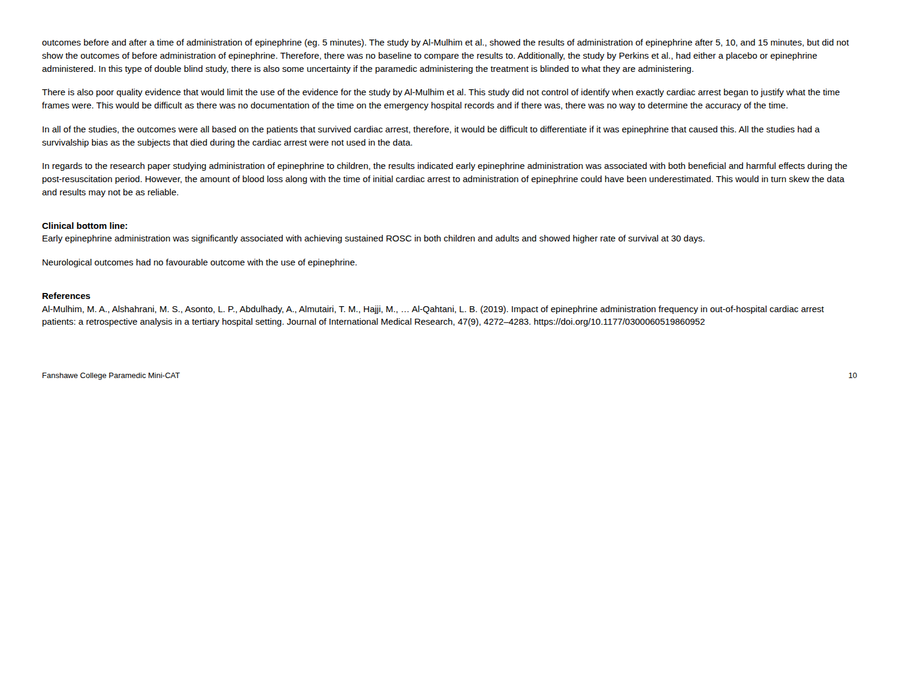outcomes before and after a time of administration of epinephrine (eg. 5 minutes). The study by Al-Mulhim et al., showed the results of administration of epinephrine after 5, 10, and 15 minutes, but did not show the outcomes of before administration of epinephrine. Therefore, there was no baseline to compare the results to. Additionally, the study by Perkins et al., had either a placebo or epinephrine administered. In this type of double blind study, there is also some uncertainty if the paramedic administering the treatment is blinded to what they are administering.
There is also poor quality evidence that would limit the use of the evidence for the study by Al-Mulhim et al. This study did not control of identify when exactly cardiac arrest began to justify what the time frames were. This would be difficult as there was no documentation of the time on the emergency hospital records and if there was, there was no way to determine the accuracy of the time.
In all of the studies, the outcomes were all based on the patients that survived cardiac arrest, therefore, it would be difficult to differentiate if it was epinephrine that caused this. All the studies had a survivalship bias as the subjects that died during the cardiac arrest were not used in the data.
In regards to the research paper studying administration of epinephrine to children, the results indicated early epinephrine administration was associated with both beneficial and harmful effects during the post-resuscitation period. However, the amount of blood loss along with the time of initial cardiac arrest to administration of epinephrine could have been underestimated. This would in turn skew the data and results may not be as reliable.
Clinical bottom line:
Early epinephrine administration was significantly associated with achieving sustained ROSC in both children and adults and showed higher rate of survival at 30 days.
Neurological outcomes had no favourable outcome with the use of epinephrine.
References
Al-Mulhim, M. A., Alshahrani, M. S., Asonto, L. P., Abdulhady, A., Almutairi, T. M., Hajji, M., … Al-Qahtani, L. B. (2019). Impact of epinephrine administration frequency in out-of-hospital cardiac arrest patients: a retrospective analysis in a tertiary hospital setting. Journal of International Medical Research, 47(9), 4272–4283. https://doi.org/10.1177/0300060519860952
Fanshawe College Paramedic Mini-CAT 10